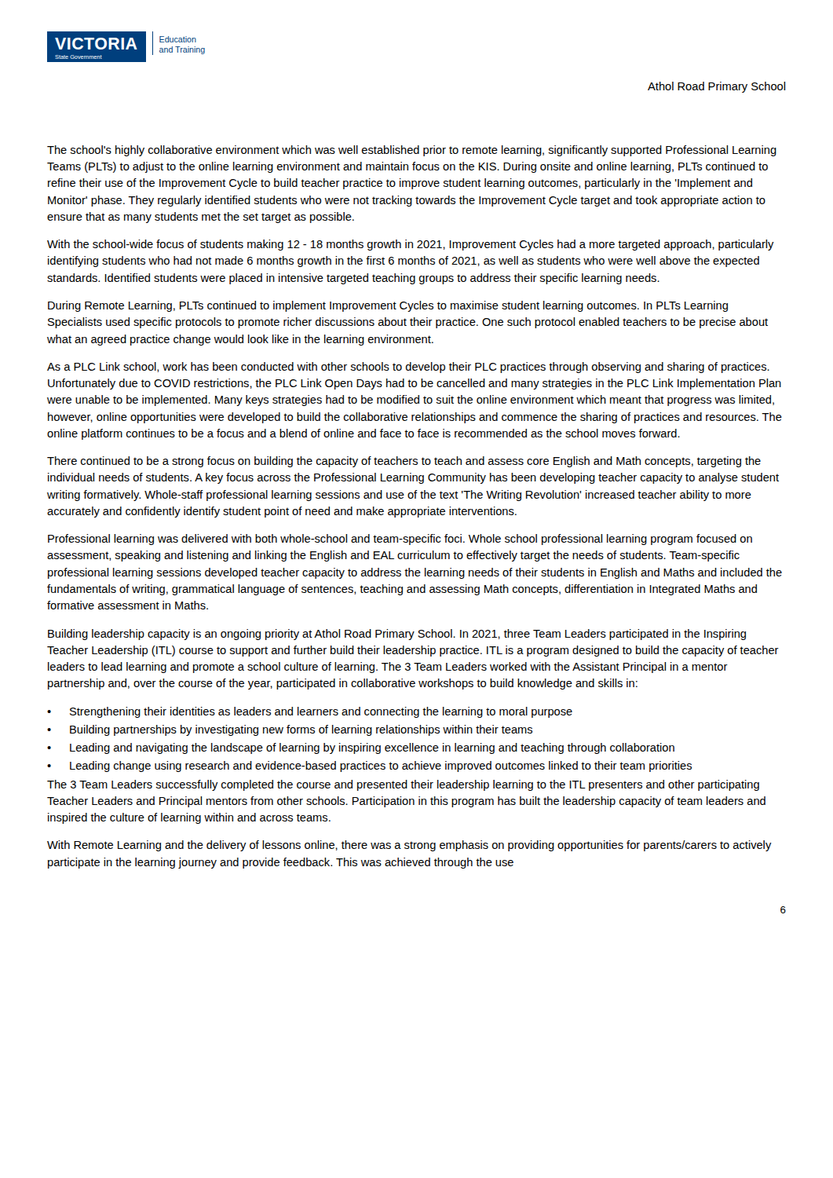VICTORIAState Government Education
and Training
Athol Road Primary School
The school's highly collaborative environment which was well established prior to remote learning, significantly supported Professional Learning Teams (PLTs) to adjust to the online learning environment and maintain focus on the KIS. During onsite and online learning, PLTs continued to refine their use of the Improvement Cycle to build teacher practice to improve student learning outcomes, particularly in the 'Implement and Monitor' phase. They regularly identified students who were not tracking towards the Improvement Cycle target and took appropriate action to ensure that as many students met the set target as possible.
With the school-wide focus of students making 12 - 18 months growth in 2021, Improvement Cycles had a more targeted approach, particularly identifying students who had not made 6 months growth in the first 6 months of 2021, as well as students who were well above the expected standards. Identified students were placed in intensive targeted teaching groups to address their specific learning needs.
During Remote Learning, PLTs continued to implement Improvement Cycles to maximise student learning outcomes. In PLTs Learning Specialists used specific protocols to promote richer discussions about their practice. One such protocol enabled teachers to be precise about what an agreed practice change would look like in the learning environment.
As a PLC Link school, work has been conducted with other schools to develop their PLC practices through observing and sharing of practices. Unfortunately due to COVID restrictions, the PLC Link Open Days had to be cancelled and many strategies in the PLC Link Implementation Plan were unable to be implemented. Many keys strategies had to be modified to suit the online environment which meant that progress was limited, however, online opportunities were developed to build the collaborative relationships and commence the sharing of practices and resources. The online platform continues to be a focus and a blend of online and face to face is recommended as the school moves forward.
There continued to be a strong focus on building the capacity of teachers to teach and assess core English and Math concepts, targeting the individual needs of students. A key focus across the Professional Learning Community has been developing teacher capacity to analyse student writing formatively. Whole-staff professional learning sessions and use of the text 'The Writing Revolution' increased teacher ability to more accurately and confidently identify student point of need and make appropriate interventions.
Professional learning was delivered with both whole-school and team-specific foci. Whole school professional learning program focused on assessment, speaking and listening and linking the English and EAL curriculum to effectively target the needs of students. Team-specific professional learning sessions developed teacher capacity to address the learning needs of their students in English and Maths and included the fundamentals of writing, grammatical language of sentences, teaching and assessing Math concepts, differentiation in Integrated Maths and formative assessment in Maths.
Building leadership capacity is an ongoing priority at Athol Road Primary School. In 2021, three Team Leaders participated in the Inspiring Teacher Leadership (ITL) course to support and further build their leadership practice. ITL is a program designed to build the capacity of teacher leaders to lead learning and promote a school culture of learning. The 3 Team Leaders worked with the Assistant Principal in a mentor partnership and, over the course of the year, participated in collaborative workshops to build knowledge and skills in:
Strengthening their identities as leaders and learners and connecting the learning to moral purpose
Building partnerships by investigating new forms of learning relationships within their teams
Leading and navigating the landscape of learning by inspiring excellence in learning and teaching through collaboration
Leading change using research and evidence-based practices to achieve improved outcomes linked to their team priorities
The 3 Team Leaders successfully completed the course and presented their leadership learning to the ITL presenters and other participating Teacher Leaders and Principal mentors from other schools. Participation in this program has built the leadership capacity of team leaders and inspired the culture of learning within and across teams.
With Remote Learning and the delivery of lessons online, there was a strong emphasis on providing opportunities for parents/carers to actively participate in the learning journey and provide feedback. This was achieved through the use
6